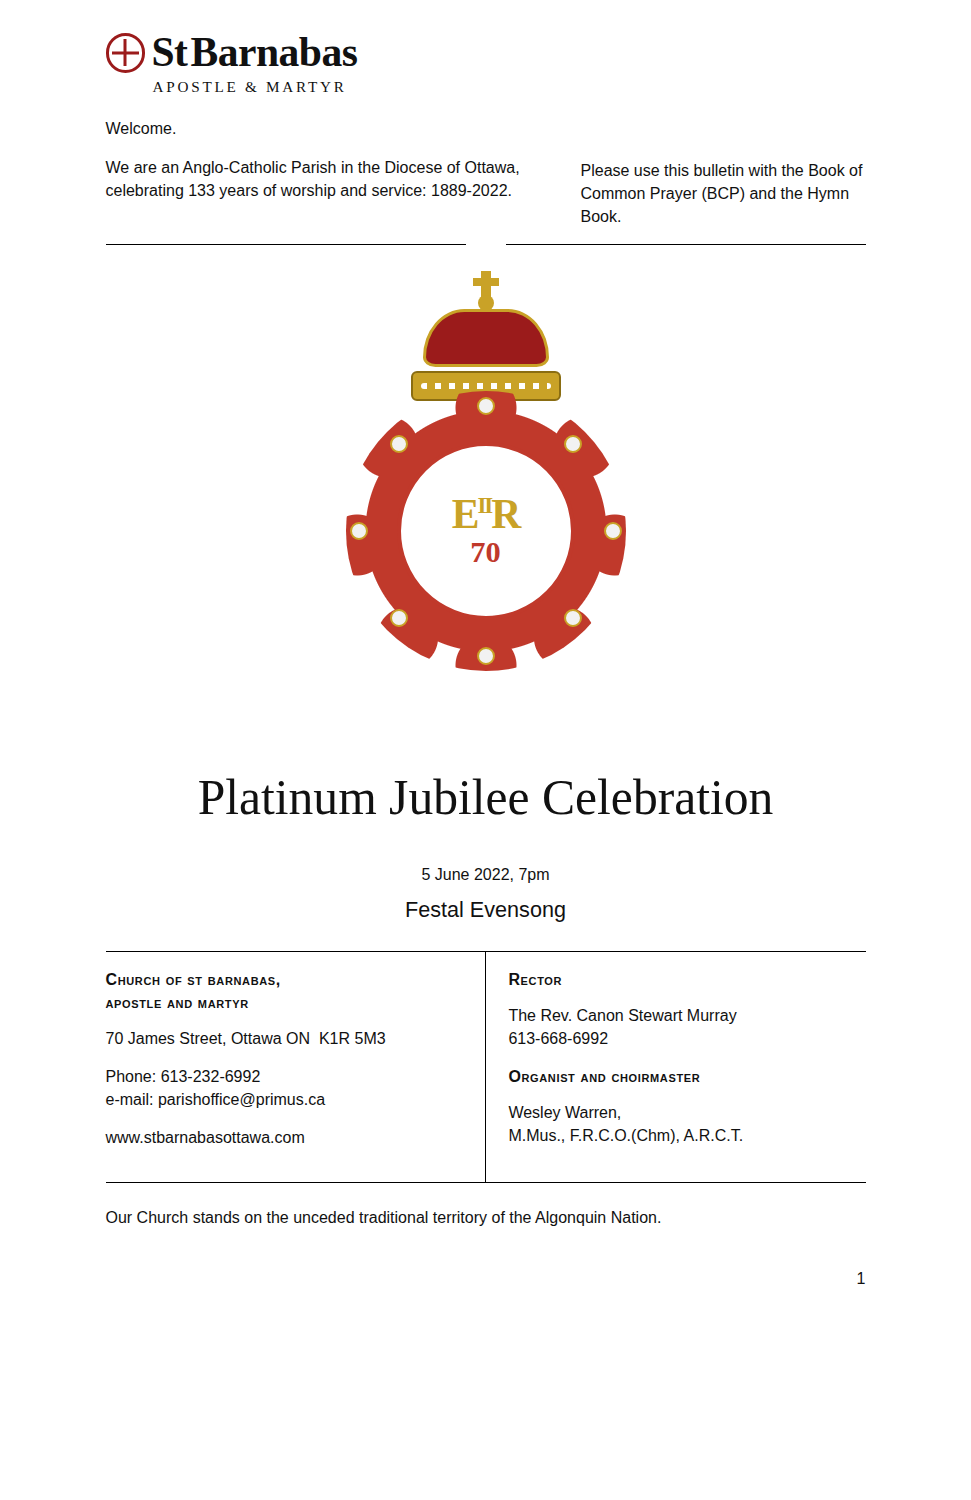St Barnabas
Apostle & Martyr
Welcome.
We are an Anglo-Catholic Parish in the Diocese of Ottawa, celebrating 133 years of worship and service: 1889-2022.
Please use this bulletin with the Book of Common Prayer (BCP) and the Hymn Book.
EIIR
70
Platinum Jubilee Celebration
5 June 2022, 7pm
Festal Evensong
| Church of St Barnabas, Apostle and Martyr 70 James Street, Ottawa ON K1R 5M3 Phone: 613-232-6992 e-mail: parishoffice@primus.ca www.stbarnabasottawa.com | Rector The Rev. Canon Stewart Murray 613-668-6992 Organist and Choirmaster Wesley Warren, M.Mus., F.R.C.O.(Chm), A.R.C.T. |
Our Church stands on the unceded traditional territory of the Algonquin Nation.
1